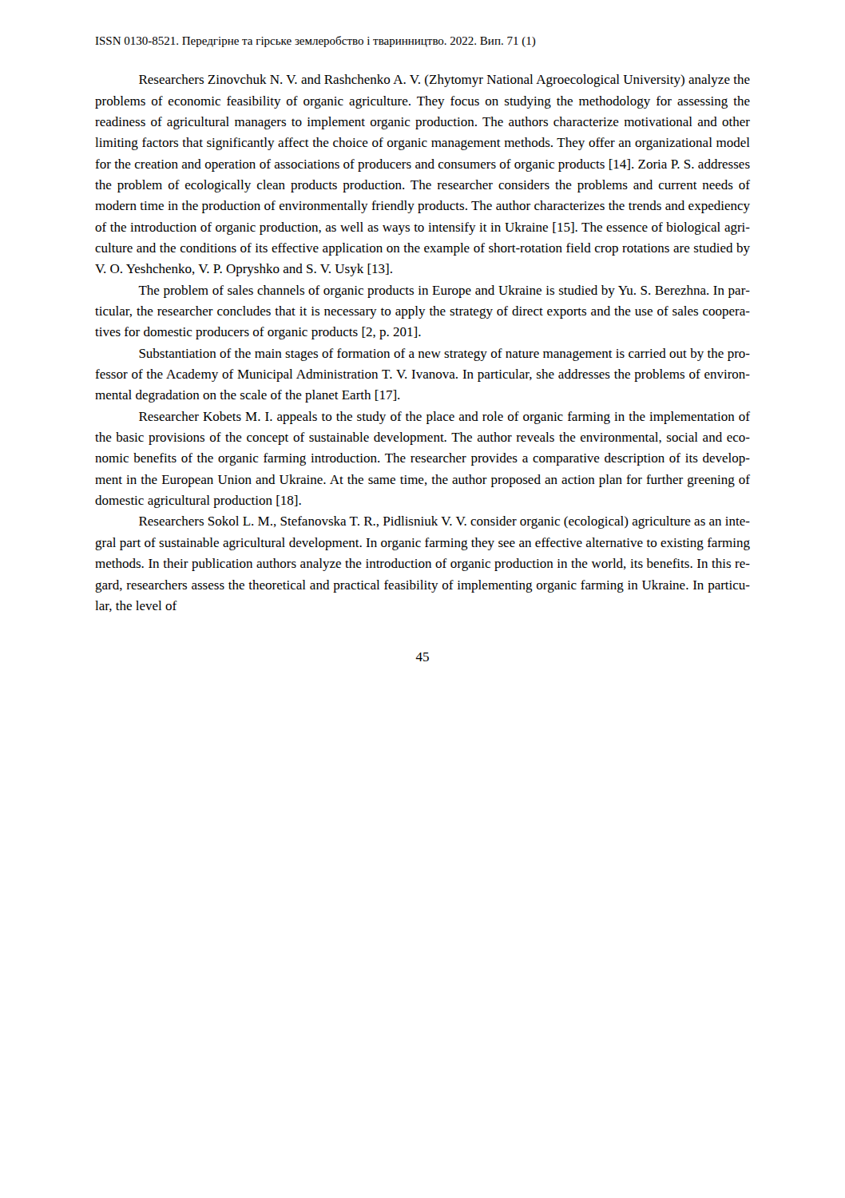ISSN 0130-8521. Передгірне та гірське землеробство і тваринництво. 2022. Вип. 71 (1)
Researchers Zinovchuk N. V. and Rashchenko A. V. (Zhytomyr National Agroecological University) analyze the problems of economic feasibility of organic agriculture. They focus on studying the methodology for assessing the readiness of agricultural managers to implement organic production. The authors characterize motivational and other limiting factors that significantly affect the choice of organic management methods. They offer an organizational model for the creation and operation of associations of producers and consumers of organic products [14]. Zoria P. S. addresses the problem of ecologically clean products production. The researcher considers the problems and current needs of modern time in the production of environmentally friendly products. The author characterizes the trends and expediency of the introduction of organic production, as well as ways to intensify it in Ukraine [15]. The essence of biological agriculture and the conditions of its effective application on the example of short-rotation field crop rotations are studied by V. O. Yeshchenko, V. P. Opryshko and S. V. Usyk [13].
The problem of sales channels of organic products in Europe and Ukraine is studied by Yu. S. Berezhna. In particular, the researcher concludes that it is necessary to apply the strategy of direct exports and the use of sales cooperatives for domestic producers of organic products [2, p. 201].
Substantiation of the main stages of formation of a new strategy of nature management is carried out by the professor of the Academy of Municipal Administration T. V. Ivanova. In particular, she addresses the problems of environmental degradation on the scale of the planet Earth [17].
Researcher Kobets M. I. appeals to the study of the place and role of organic farming in the implementation of the basic provisions of the concept of sustainable development. The author reveals the environmental, social and economic benefits of the organic farming introduction. The researcher provides a comparative description of its development in the European Union and Ukraine. At the same time, the author proposed an action plan for further greening of domestic agricultural production [18].
Researchers Sokol L. M., Stefanovska T. R., Pidlisniuk V. V. consider organic (ecological) agriculture as an integral part of sustainable agricultural development. In organic farming they see an effective alternative to existing farming methods. In their publication authors analyze the introduction of organic production in the world, its benefits. In this regard, researchers assess the theoretical and practical feasibility of implementing organic farming in Ukraine. In particular, the level of
45